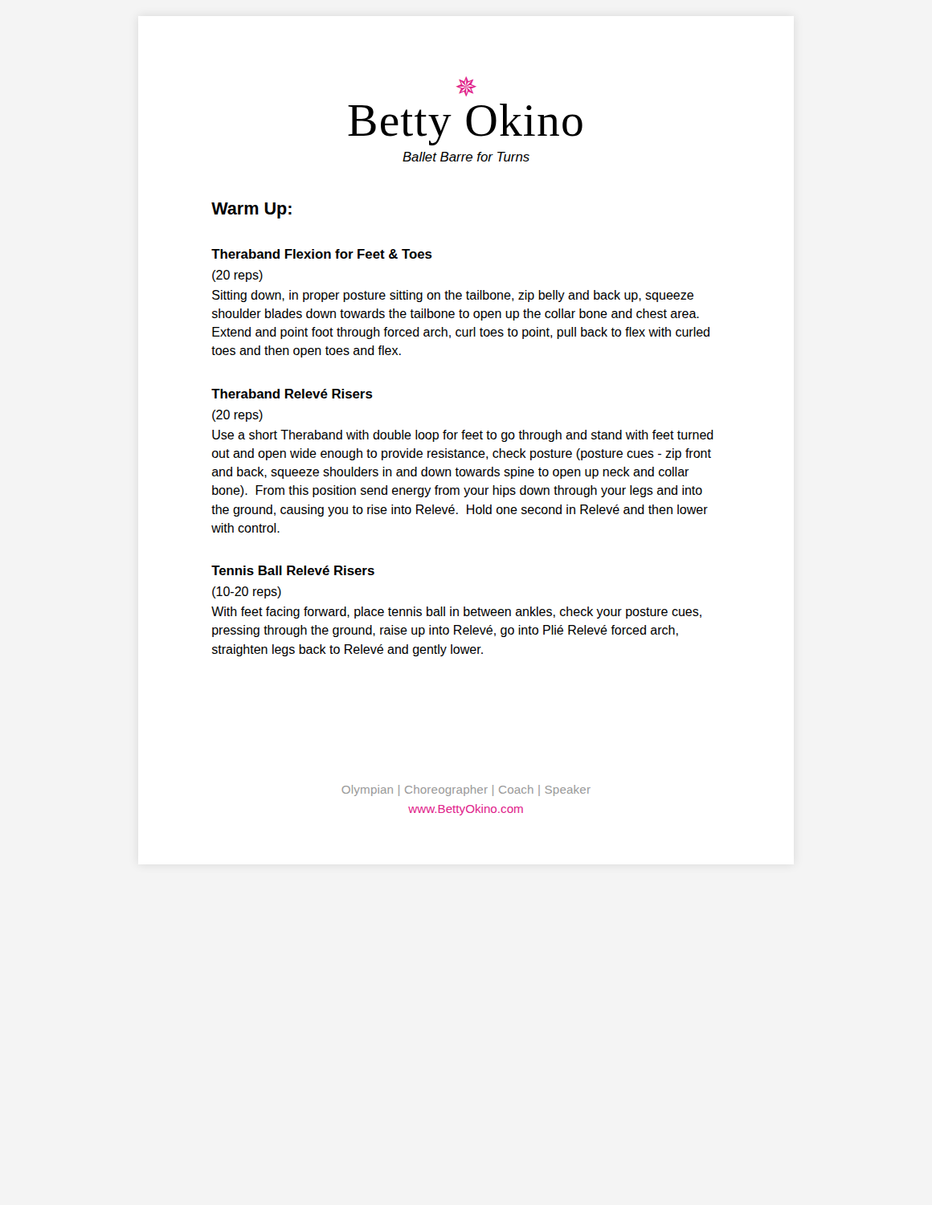✵
Betty Okino
Ballet Barre for Turns
Warm Up:
Theraband Flexion for Feet & Toes
(20 reps)
Sitting down, in proper posture sitting on the tailbone, zip belly and back up, squeeze shoulder blades down towards the tailbone to open up the collar bone and chest area. Extend and point foot through forced arch, curl toes to point, pull back to flex with curled toes and then open toes and flex.
Theraband Relevé Risers
(20 reps)
Use a short Theraband with double loop for feet to go through and stand with feet turned out and open wide enough to provide resistance, check posture (posture cues - zip front and back, squeeze shoulders in and down towards spine to open up neck and collar bone). From this position send energy from your hips down through your legs and into the ground, causing you to rise into Relevé. Hold one second in Relevé and then lower with control.
Tennis Ball Relevé Risers
(10-20 reps)
With feet facing forward, place tennis ball in between ankles, check your posture cues, pressing through the ground, raise up into Relevé, go into Plié Relevé forced arch, straighten legs back to Relevé and gently lower.
Olympian | Choreographer | Coach | Speaker
www.BettyOkino.com